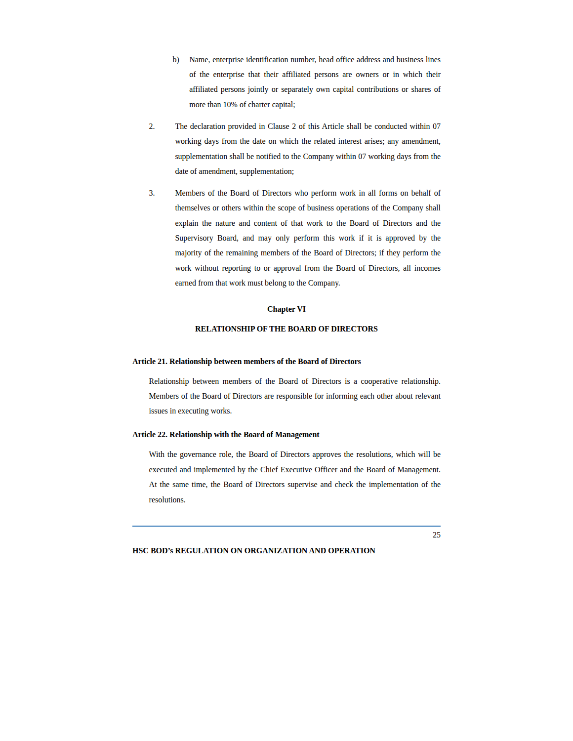b) Name, enterprise identification number, head office address and business lines of the enterprise that their affiliated persons are owners or in which their affiliated persons jointly or separately own capital contributions or shares of more than 10% of charter capital;
2. The declaration provided in Clause 2 of this Article shall be conducted within 07 working days from the date on which the related interest arises; any amendment, supplementation shall be notified to the Company within 07 working days from the date of amendment, supplementation;
3. Members of the Board of Directors who perform work in all forms on behalf of themselves or others within the scope of business operations of the Company shall explain the nature and content of that work to the Board of Directors and the Supervisory Board, and may only perform this work if it is approved by the majority of the remaining members of the Board of Directors; if they perform the work without reporting to or approval from the Board of Directors, all incomes earned from that work must belong to the Company.
Chapter VI
RELATIONSHIP OF THE BOARD OF DIRECTORS
Article 21. Relationship between members of the Board of Directors
Relationship between members of the Board of Directors is a cooperative relationship. Members of the Board of Directors are responsible for informing each other about relevant issues in executing works.
Article 22. Relationship with the Board of Management
With the governance role, the Board of Directors approves the resolutions, which will be executed and implemented by the Chief Executive Officer and the Board of Management. At the same time, the Board of Directors supervise and check the implementation of the resolutions.
25
HSC BOD’s REGULATION ON ORGANIZATION AND OPERATION